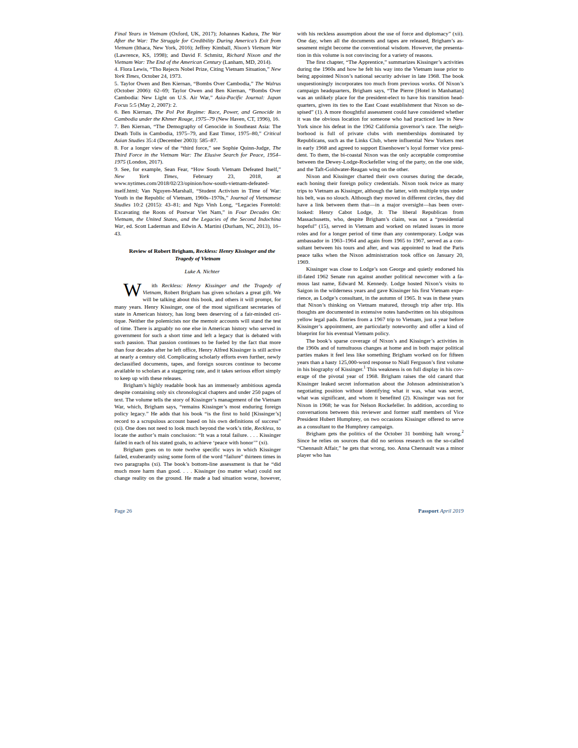Final Years in Vietnam (Oxford, UK, 2017); Johannes Kadura, The War After the War: The Struggle for Credibility During America’s Exit from Vietnam (Ithaca, New York, 2016); Jeffrey Kimball, Nixon’s Vietnam War (Lawrence, KS, 1998); and David F. Schmitz, Richard Nixon and the Vietnam War: The End of the American Century (Lanham, MD, 2014).
4. Flora Lewis, “Tho Rejects Nobel Prize, Citing Vietnam Situation,” New York Times, October 24, 1973.
5. Taylor Owen and Ben Kiernan, “Bombs Over Cambodia,” The Walrus (October 2006): 62–69; Taylor Owen and Ben Kiernan, “Bombs Over Cambodia: New Light on U.S. Air War,” Asia-Pacific Journal: Japan Focus 5:5 (May 2, 2007): 2.
6. Ben Kiernan, The Pol Pot Regime: Race, Power, and Genocide in Cambodia under the Khmer Rouge, 1975–79 (New Haven, CT, 1996), 16.
7. Ben Kiernan, “The Demography of Genocide in Southeast Asia: The Death Tolls in Cambodia, 1975–79, and East Timor, 1975–80,” Critical Asian Studies 35:4 (December 2003): 585–87.
8. For a longer view of the “third force,” see Sophie Quinn-Judge, The Third Force in the Vietnam War: The Elusive Search for Peace, 1954–1975 (London, 2017).
9. See, for example, Sean Fear, “How South Vietnam Defeated Itself,” New York Times, February 23, 2018, at www.nytimes.com/2018/02/23/opinion/how-south-vietnam-defeated-itself.html; Van Nguyen-Marshall, “Student Activism in Time of War: Youth in the Republic of Vietnam, 1960s–1970s,” Journal of Vietnamese Studies 10:2 (2015): 43–81; and Ngo Vinh Long, “Legacies Foretold: Excavating the Roots of Postwar Viet Nam,” in Four Decades On: Vietnam, the United States, and the Legacies of the Second Indochina War, ed. Scott Laderman and Edwin A. Martini (Durham, NC, 2013), 16–43.
Review of Robert Brigham, Reckless: Henry Kissinger and the Tragedy of Vietnam
Luke A. Nichter
With Reckless: Henry Kissinger and the Tragedy of Vietnam, Robert Brigham has given scholars a great gift. We will be talking about this book, and others it will prompt, for many years. Henry Kissinger, one of the most significant secretaries of state in American history, has long been deserving of a fair-minded critique. Neither the polemicists nor the memoir accounts will stand the test of time. There is arguably no one else in American history who served in government for such a short time and left a legacy that is debated with such passion. That passion continues to be fueled by the fact that more than four decades after he left office, Henry Alfred Kissinger is still active at nearly a century old. Complicating scholarly efforts even further, newly declassified documents, tapes, and foreign sources continue to become available to scholars at a staggering rate, and it takes serious effort simply to keep up with these releases.
Brigham’s highly readable book has an immensely ambitious agenda despite containing only six chronological chapters and under 250 pages of text. The volume tells the story of Kissinger’s management of the Vietnam War, which, Brigham says, “remains Kissinger’s most enduring foreign policy legacy.” He adds that his book “is the first to hold [Kissinger’s] record to a scrupulous account based on his own definitions of success” (xi). One does not need to look much beyond the work’s title, Reckless, to locate the author’s main conclusion: “It was a total failure. . . . Kissinger failed in each of his stated goals, to achieve ‘peace with honor’” (xi).
Brigham goes on to note twelve specific ways in which Kissinger failed, exuberantly using some form of the word “failure” thirteen times in two paragraphs (xi). The book’s bottom-line assessment is that he “did much more harm than good. . . . Kissinger (no matter what) could not change reality on the ground. He made a bad situation worse, however, with his reckless assumption about the use of force and diplomacy” (xii). One day, when all the documents and tapes are released, Brigham’s assessment might become the conventional wisdom. However, the presentation in this volume is not convincing for a variety of reasons.
The first chapter, “The Apprentice,” summarizes Kissinger’s activities during the 1960s and how he felt his way into the Vietnam issue prior to being appointed Nixon’s national security adviser in late 1968. The book unquestioningly incorporates too much from previous works. Of Nixon’s campaign headquarters, Brigham says, “The Pierre [Hotel in Manhattan] was an unlikely place for the president-elect to have his transition headquarters, given its ties to the East Coast establishment that Nixon so despised” (1). A more thoughtful assessment could have considered whether it was the obvious location for someone who had practiced law in New York since his defeat in the 1962 California governor’s race. The neighborhood is full of private clubs with memberships dominated by Republicans, such as the Links Club, where influential New Yorkers met in early 1968 and agreed to support Eisenhower’s loyal former vice president. To them, the bi-coastal Nixon was the only acceptable compromise between the Dewey-Lodge-Rockefeller wing of the party, on the one side, and the Taft-Goldwater-Reagan wing on the other.
Nixon and Kissinger charted their own courses during the decade, each honing their foreign policy credentials. Nixon took twice as many trips to Vietnam as Kissinger, although the latter, with multiple trips under his belt, was no slouch. Although they moved in different circles, they did have a link between them that—in a major oversight—has been overlooked: Henry Cabot Lodge, Jr. The liberal Republican from Massachusetts, who, despite Brigham’s claim, was not a “presidential hopeful” (15), served in Vietnam and worked on related issues in more roles and for a longer period of time than any contemporary. Lodge was ambassador in 1963–1964 and again from 1965 to 1967, served as a consultant between his tours and after, and was appointed to lead the Paris peace talks when the Nixon administration took office on January 20, 1969.
Kissinger was close to Lodge’s son George and quietly endorsed his ill-fated 1962 Senate run against another political newcomer with a famous last name, Edward M. Kennedy. Lodge hosted Nixon’s visits to Saigon in the wilderness years and gave Kissinger his first Vietnam experience, as Lodge’s consultant, in the autumn of 1965. It was in these years that Nixon’s thinking on Vietnam matured, through trip after trip. His thoughts are documented in extensive notes handwritten on his ubiquitous yellow legal pads. Entries from a 1967 trip to Vietnam, just a year before Kissinger’s appointment, are particularly noteworthy and offer a kind of blueprint for his eventual Vietnam policy.
The book’s sparse coverage of Nixon’s and Kissinger’s activities in the 1960s and of tumultuous changes at home and in both major political parties makes it feel less like something Brigham worked on for fifteen years than a hasty 125,000-word response to Niall Ferguson’s first volume in his biography of Kissinger.1 This weakness is on full display in his coverage of the pivotal year of 1968. Brigham raises the old canard that Kissinger leaked secret information about the Johnson administration’s negotiating position without identifying what it was, what was secret, what was significant, and whom it benefited (2). Kissinger was not for Nixon in 1968; he was for Nelson Rockefeller. In addition, according to conversations between this reviewer and former staff members of Vice President Hubert Humphrey, on two occasions Kissinger offered to serve as a consultant to the Humphrey campaign.
Brigham gets the politics of the October 31 bombing halt wrong.2 Since he relies on sources that did no serious research on the so-called “Chennault Affair,” he gets that wrong, too. Anna Chennault was a minor player who has
Page 26
Passport April 2019